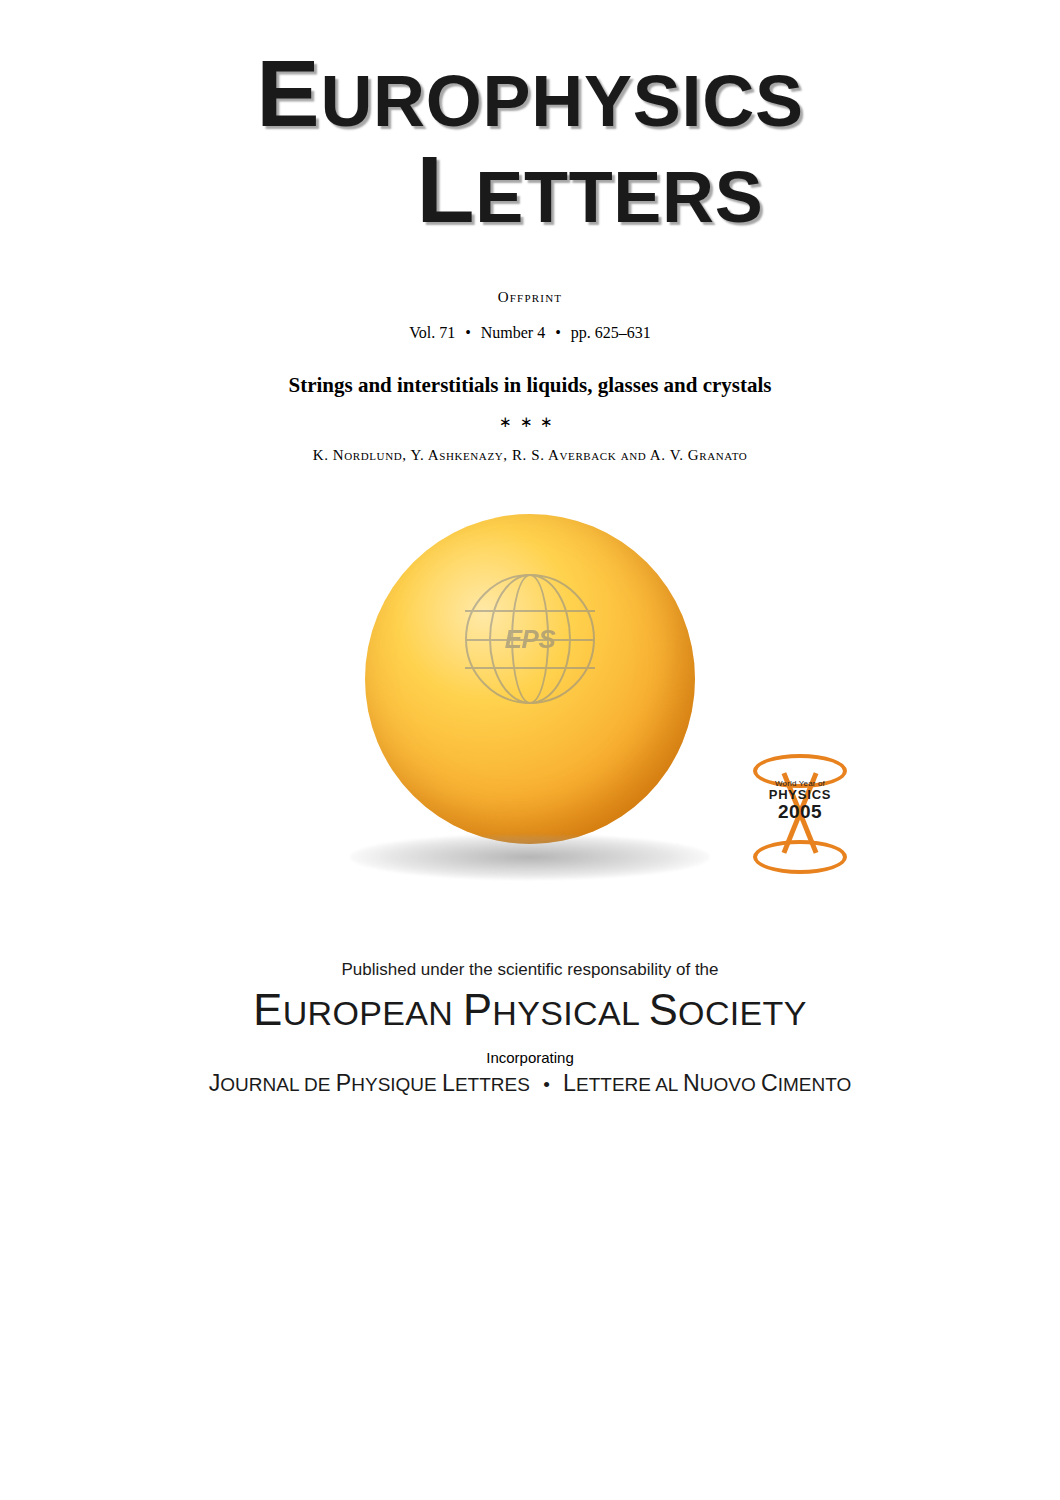EUROPHYSICS
LETTERS
Offprint
Vol. 71 • Number 4 • pp. 625–631
Strings and interstitials in liquids, glasses and crystals
∗∗∗
K. Nordlund, Y. Ashkenazy, R. S. Averback and A. V. Granato
EPS
World Year of
PHYSICS
2005
Published under the scientific responsability of the
EUROPEAN PHYSICAL SOCIETY
Incorporating
JOURNAL DE PHYSIQUE LETTRES • LETTERE AL NUOVO CIMENTO